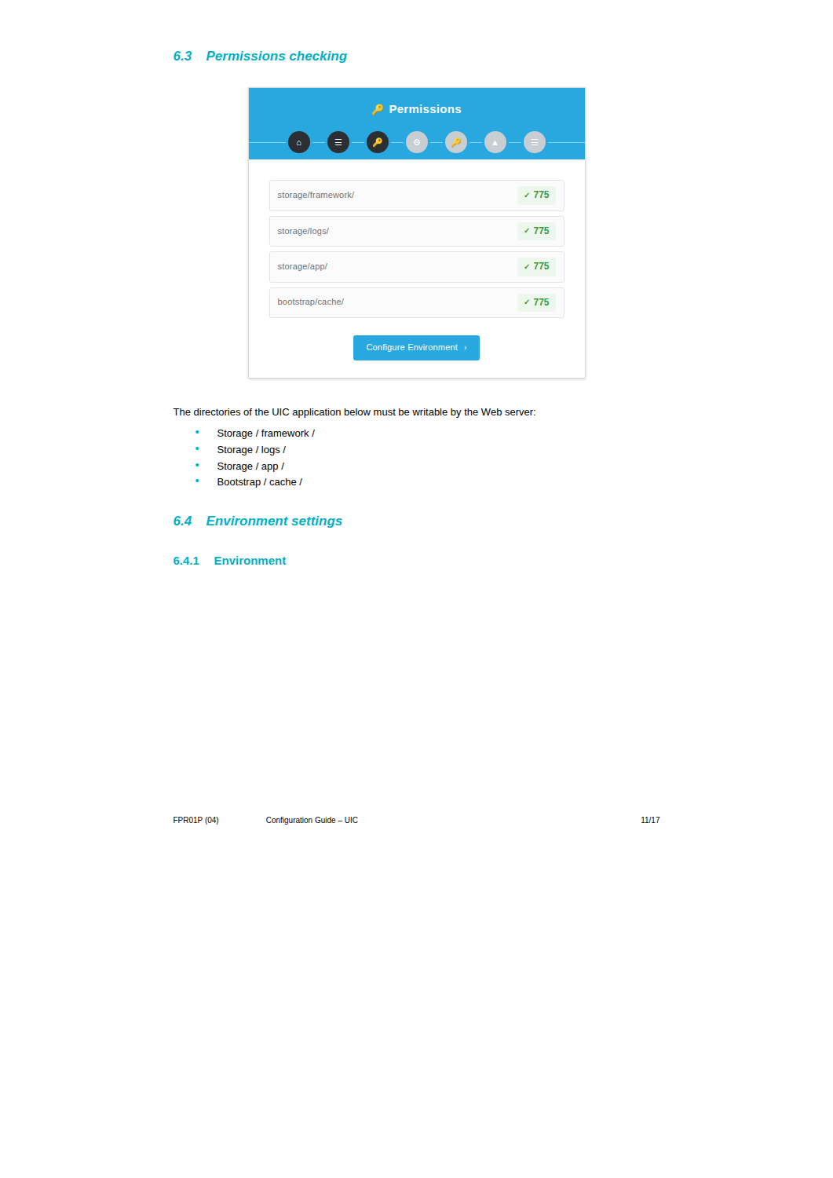6.3 Permissions checking
🔑Permissions
⌂
☰
🔑
⚙
🔑
▲
☰
storage/framework/ ✓775
storage/logs/ ✓775
storage/app/ ✓775
bootstrap/cache/ ✓775
Configure Environment›
The directories of the UIC application below must be writable by the Web server:
Storage / framework /
Storage / logs /
Storage / app /
Bootstrap / cache /
6.4 Environment settings
6.4.1 Environment
FPR01P (04)
Configuration Guide – UIC
11/17